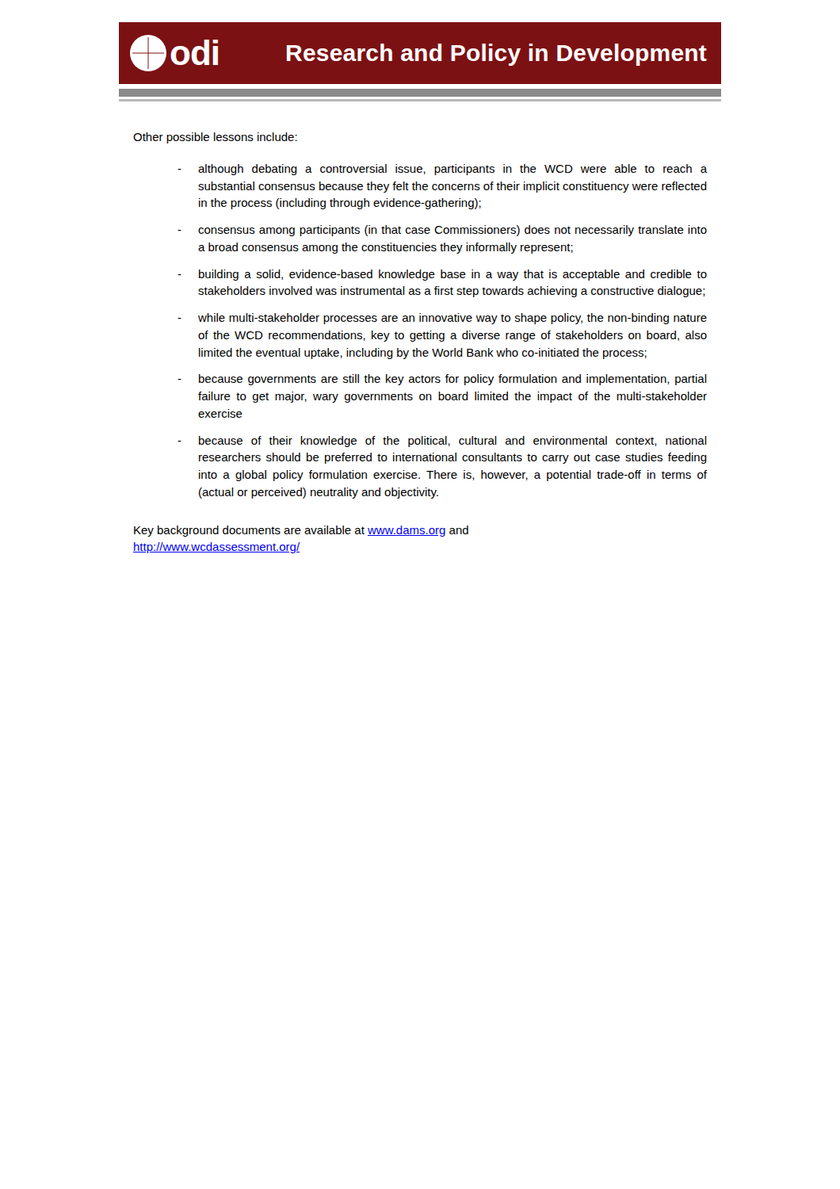odi
Research and Policy in Development
Other possible lessons include:
although debating a controversial issue, participants in the WCD were able to reach a substantial consensus because they felt the concerns of their implicit constituency were reflected in the process (including through evidence-gathering);
consensus among participants (in that case Commissioners) does not necessarily translate into a broad consensus among the constituencies they informally represent;
building a solid, evidence-based knowledge base in a way that is acceptable and credible to stakeholders involved was instrumental as a first step towards achieving a constructive dialogue;
while multi-stakeholder processes are an innovative way to shape policy, the non-binding nature of the WCD recommendations, key to getting a diverse range of stakeholders on board, also limited the eventual uptake, including by the World Bank who co-initiated the process;
because governments are still the key actors for policy formulation and implementation, partial failure to get major, wary governments on board limited the impact of the multi-stakeholder exercise
because of their knowledge of the political, cultural and environmental context, national researchers should be preferred to international consultants to carry out case studies feeding into a global policy formulation exercise. There is, however, a potential trade-off in terms of (actual or perceived) neutrality and objectivity.
Key background documents are available at www.dams.org and
http://www.wcdassessment.org/